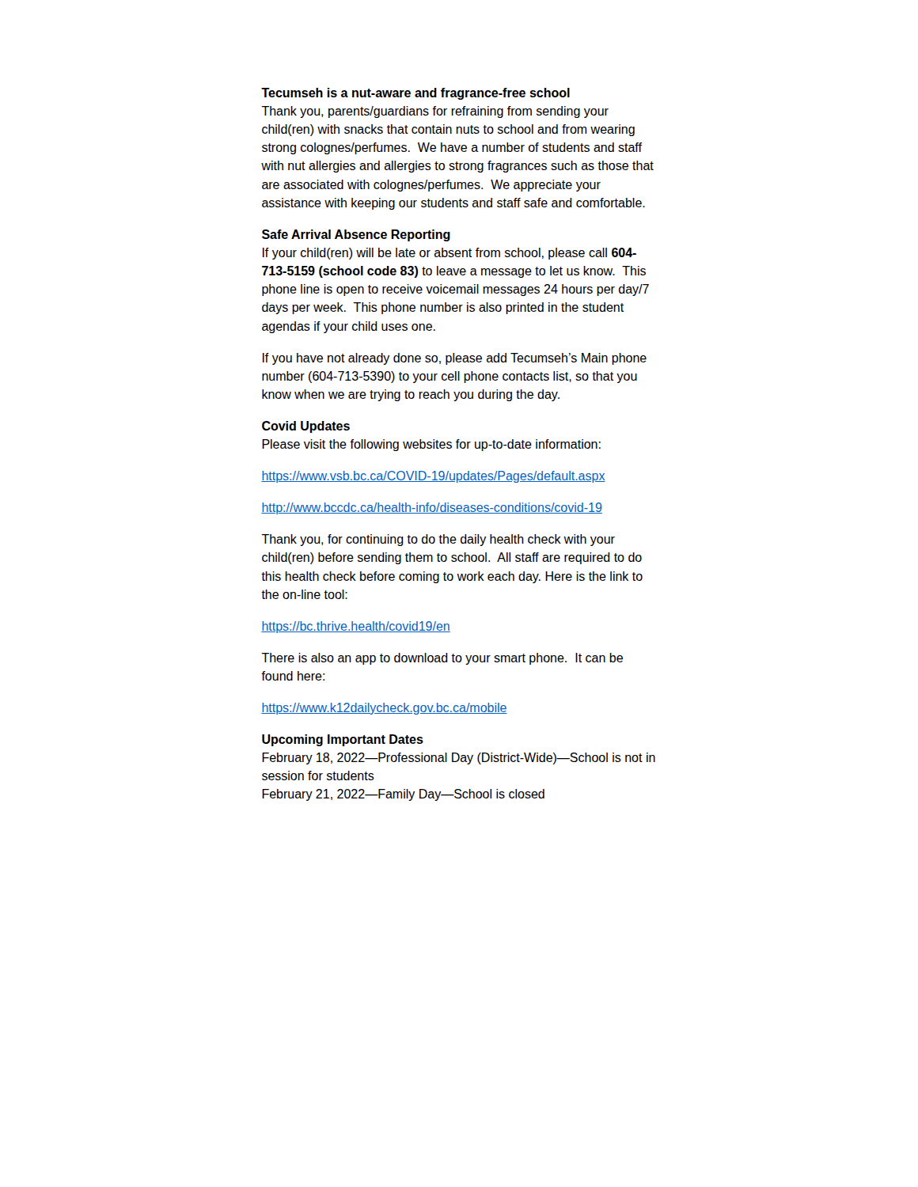Tecumseh is a nut-aware and fragrance-free school
Thank you, parents/guardians for refraining from sending your child(ren) with snacks that contain nuts to school and from wearing strong colognes/perfumes. We have a number of students and staff with nut allergies and allergies to strong fragrances such as those that are associated with colognes/perfumes. We appreciate your assistance with keeping our students and staff safe and comfortable.
Safe Arrival Absence Reporting
If your child(ren) will be late or absent from school, please call 604-713-5159 (school code 83) to leave a message to let us know. This phone line is open to receive voicemail messages 24 hours per day/7 days per week. This phone number is also printed in the student agendas if your child uses one.
If you have not already done so, please add Tecumseh’s Main phone number (604-713-5390) to your cell phone contacts list, so that you know when we are trying to reach you during the day.
Covid Updates
Please visit the following websites for up-to-date information:
https://www.vsb.bc.ca/COVID-19/updates/Pages/default.aspx
http://www.bccdc.ca/health-info/diseases-conditions/covid-19
Thank you, for continuing to do the daily health check with your child(ren) before sending them to school. All staff are required to do this health check before coming to work each day. Here is the link to the on-line tool:
https://bc.thrive.health/covid19/en
There is also an app to download to your smart phone. It can be found here:
https://www.k12dailycheck.gov.bc.ca/mobile
Upcoming Important Dates
February 18, 2022—Professional Day (District-Wide)—School is not in session for students
February 21, 2022—Family Day—School is closed